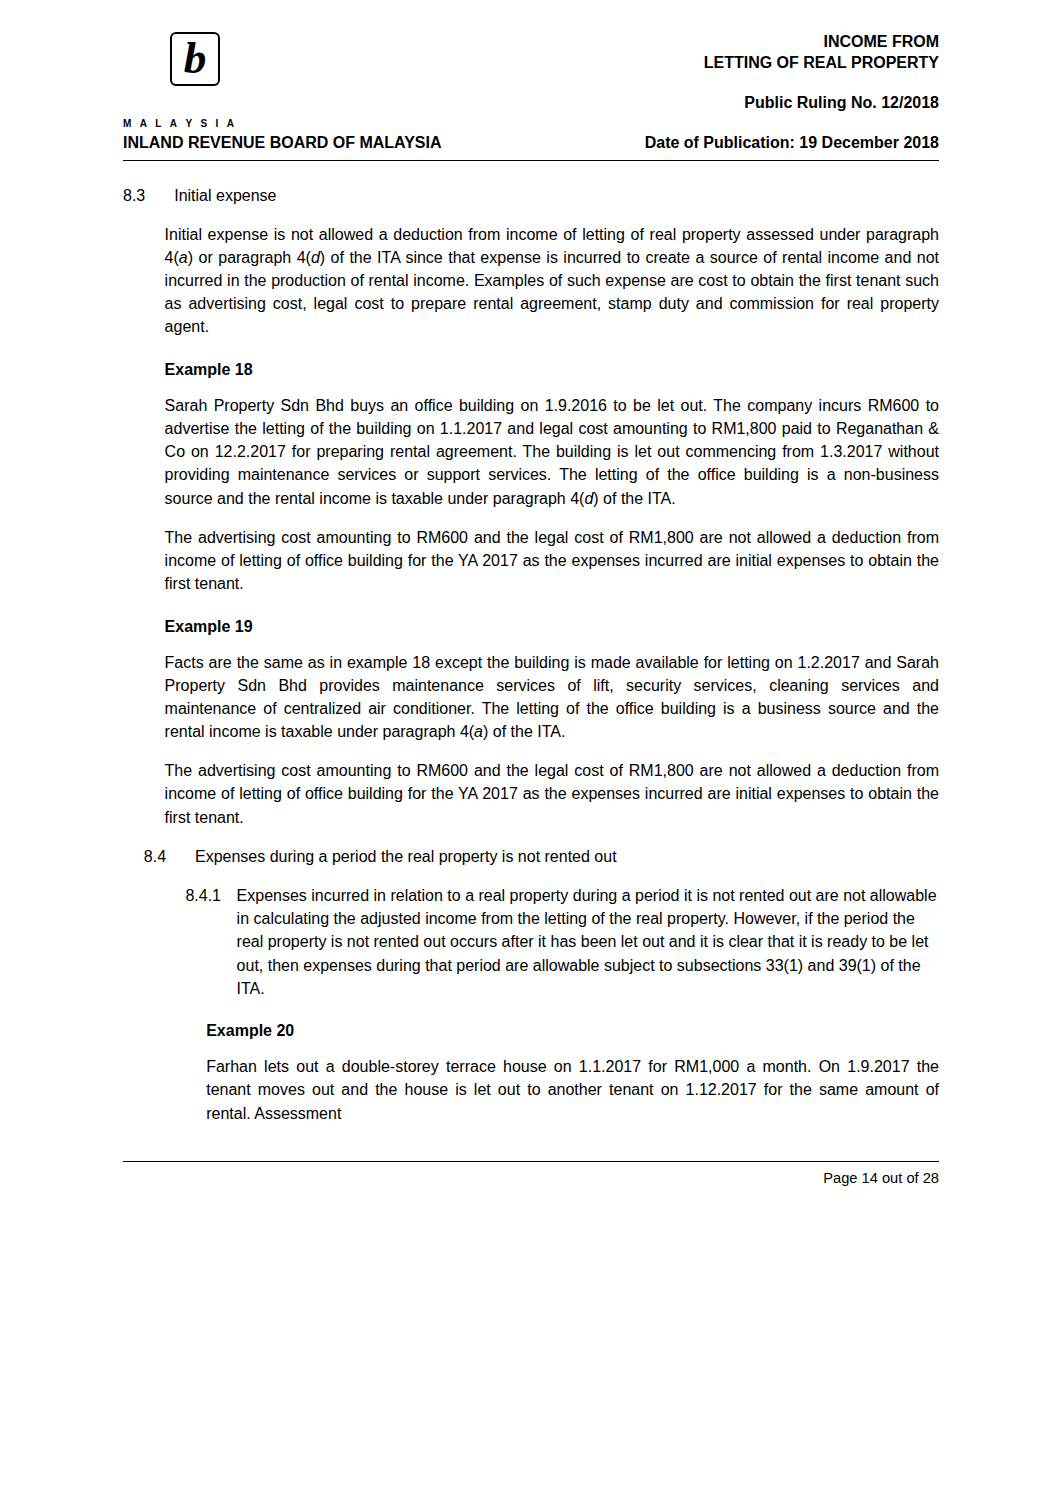b
Income From
Letting of Real Property
Public Ruling No. 12/2018
M A L A Y S I A
Inland Revenue Board of Malaysia
Date of Publication: 19 December 2018
8.3
Initial expense
Initial expense is not allowed a deduction from income of letting of real property assessed under paragraph 4(a) or paragraph 4(d) of the ITA since that expense is incurred to create a source of rental income and not incurred in the production of rental income. Examples of such expense are cost to obtain the first tenant such as advertising cost, legal cost to prepare rental agreement, stamp duty and commission for real property agent.
Example 18
Sarah Property Sdn Bhd buys an office building on 1.9.2016 to be let out. The company incurs RM600 to advertise the letting of the building on 1.1.2017 and legal cost amounting to RM1,800 paid to Reganathan & Co on 12.2.2017 for preparing rental agreement. The building is let out commencing from 1.3.2017 without providing maintenance services or support services. The letting of the office building is a non-business source and the rental income is taxable under paragraph 4(d) of the ITA.
The advertising cost amounting to RM600 and the legal cost of RM1,800 are not allowed a deduction from income of letting of office building for the YA 2017 as the expenses incurred are initial expenses to obtain the first tenant.
Example 19
Facts are the same as in example 18 except the building is made available for letting on 1.2.2017 and Sarah Property Sdn Bhd provides maintenance services of lift, security services, cleaning services and maintenance of centralized air conditioner. The letting of the office building is a business source and the rental income is taxable under paragraph 4(a) of the ITA.
The advertising cost amounting to RM600 and the legal cost of RM1,800 are not allowed a deduction from income of letting of office building for the YA 2017 as the expenses incurred are initial expenses to obtain the first tenant.
8.4
Expenses during a period the real property is not rented out
8.4.1
Expenses incurred in relation to a real property during a period it is not rented out are not allowable in calculating the adjusted income from the letting of the real property. However, if the period the real property is not rented out occurs after it has been let out and it is clear that it is ready to be let out, then expenses during that period are allowable subject to subsections 33(1) and 39(1) of the ITA.
Example 20
Farhan lets out a double-storey terrace house on 1.1.2017 for RM1,000 a month. On 1.9.2017 the tenant moves out and the house is let out to another tenant on 1.12.2017 for the same amount of rental. Assessment
Page 14 out of 28